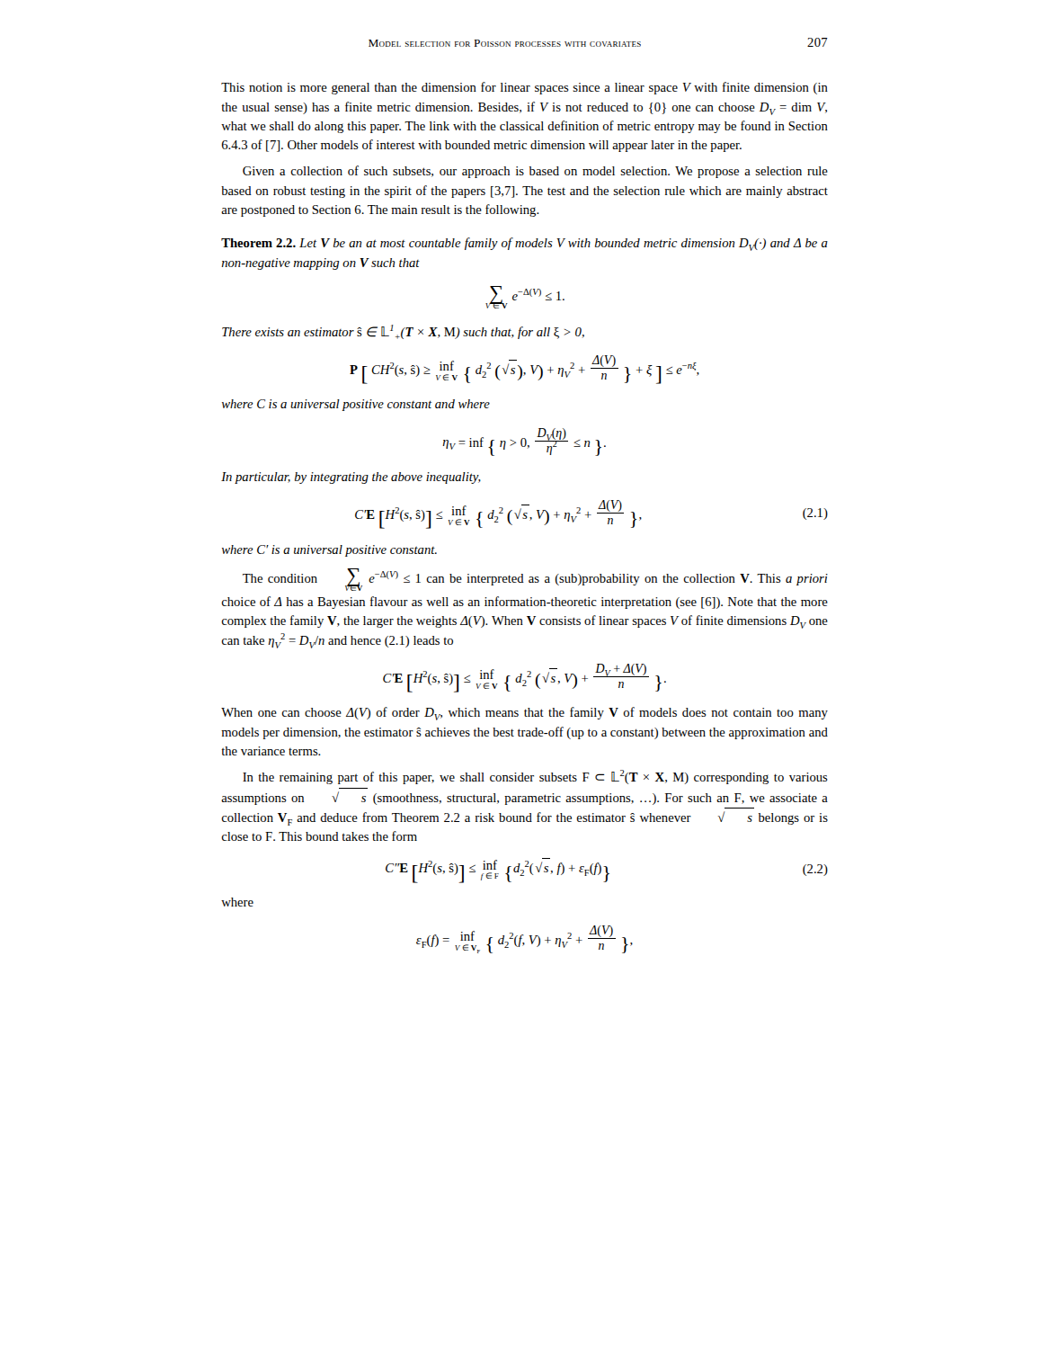Model selection for Poisson processes with covariates 207
This notion is more general than the dimension for linear spaces since a linear space V with finite dimension (in the usual sense) has a finite metric dimension. Besides, if V is not reduced to {0} one can choose DV = dim V, what we shall do along this paper. The link with the classical definition of metric entropy may be found in Section 6.4.3 of [7]. Other models of interest with bounded metric dimension will appear later in the paper.
Given a collection of such subsets, our approach is based on model selection. We propose a selection rule based on robust testing in the spirit of the papers [3,7]. The test and the selection rule which are mainly abstract are postponed to Section 6. The main result is the following.
Theorem 2.2. Let V be an at most countable family of models V with bounded metric dimension DV(·) and Δ be a non-negative mapping on V such that
∑V ∈ V e−Δ(V) ≤ 1.
There exists an estimator ŝ ∈ 𝕃1+(T × X, M) such that, for all ξ > 0,
P [ CH2(s, ŝ) ≥ inf V ∈ V { d22 (√s), V) + ηV2 + Δ(V) n } + ξ ] ≤ e−nξ,
where C is a universal positive constant and where
ηV = inf { η > 0, DV(η) η2 ≤ n }.
In particular, by integrating the above inequality,
C′E [H2(s, ŝ)] ≤ inf V ∈ V { d22 (√s, V) + ηV2 + Δ(V) n }, (2.1)
where C′ is a universal positive constant.
The condition ∑V∈V e−Δ(V) ≤ 1 can be interpreted as a (sub)probability on the collection V. This a priori choice of Δ has a Bayesian flavour as well as an information-theoretic interpretation (see [6]). Note that the more complex the family V, the larger the weights Δ(V). When V consists of linear spaces V of finite dimensions DV one can take ηV2 = DV/n and hence (2.1) leads to
C′E [H2(s, ŝ)] ≤ inf V ∈ V { d22 (√s, V) + DV + Δ(V) n }.
When one can choose Δ(V) of order DV, which means that the family V of models does not contain too many models per dimension, the estimator ŝ achieves the best trade-off (up to a constant) between the approximation and the variance terms.
In the remaining part of this paper, we shall consider subsets F ⊂ 𝕃2(T × X, M) corresponding to various assumptions on √s (smoothness, structural, parametric assumptions, …). For such an F, we associate a collection VF and deduce from Theorem 2.2 a risk bound for the estimator ŝ whenever √s belongs or is close to F. This bound takes the form
C″E [H2(s, ŝ)] ≤ inf f ∈ F {d22(√s, f) + εF(f)} (2.2)
where
εF(f) = inf V ∈ VF { d22(f, V) + ηV2 + Δ(V) n },